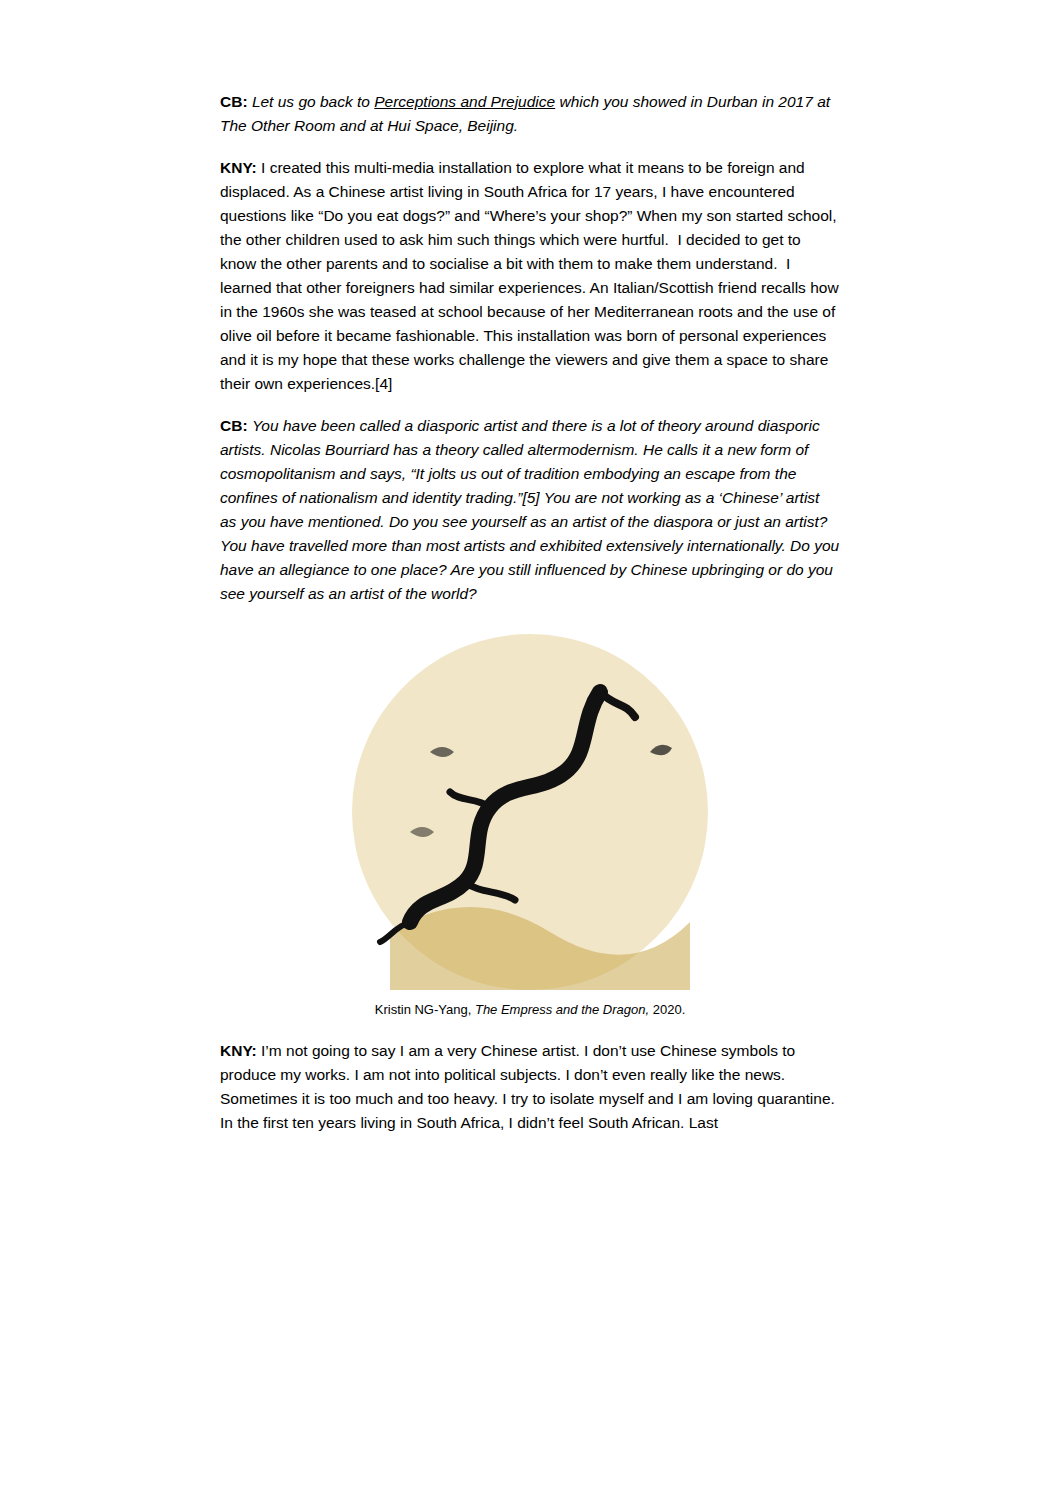CB: Let us go back to Perceptions and Prejudice which you showed in Durban in 2017 at The Other Room and at Hui Space, Beijing.
KNY: I created this multi-media installation to explore what it means to be foreign and displaced. As a Chinese artist living in South Africa for 17 years, I have encountered questions like “Do you eat dogs?” and “Where’s your shop?” When my son started school, the other children used to ask him such things which were hurtful. I decided to get to know the other parents and to socialise a bit with them to make them understand. I learned that other foreigners had similar experiences. An Italian/Scottish friend recalls how in the 1960s she was teased at school because of her Mediterranean roots and the use of olive oil before it became fashionable. This installation was born of personal experiences and it is my hope that these works challenge the viewers and give them a space to share their own experiences.[4]
CB: You have been called a diasporic artist and there is a lot of theory around diasporic artists. Nicolas Bourriard has a theory called altermodernism. He calls it a new form of cosmopolitanism and says, “It jolts us out of tradition embodying an escape from the confines of nationalism and identity trading.”[5] You are not working as a ‘Chinese’ artist as you have mentioned. Do you see yourself as an artist of the diaspora or just an artist? You have travelled more than most artists and exhibited extensively internationally. Do you have an allegiance to one place? Are you still influenced by Chinese upbringing or do you see yourself as an artist of the world?
Kristin NG-Yang, The Empress and the Dragon, 2020.
KNY: I’m not going to say I am a very Chinese artist. I don’t use Chinese symbols to produce my works. I am not into political subjects. I don’t even really like the news. Sometimes it is too much and too heavy. I try to isolate myself and I am loving quarantine. In the first ten years living in South Africa, I didn’t feel South African. Last